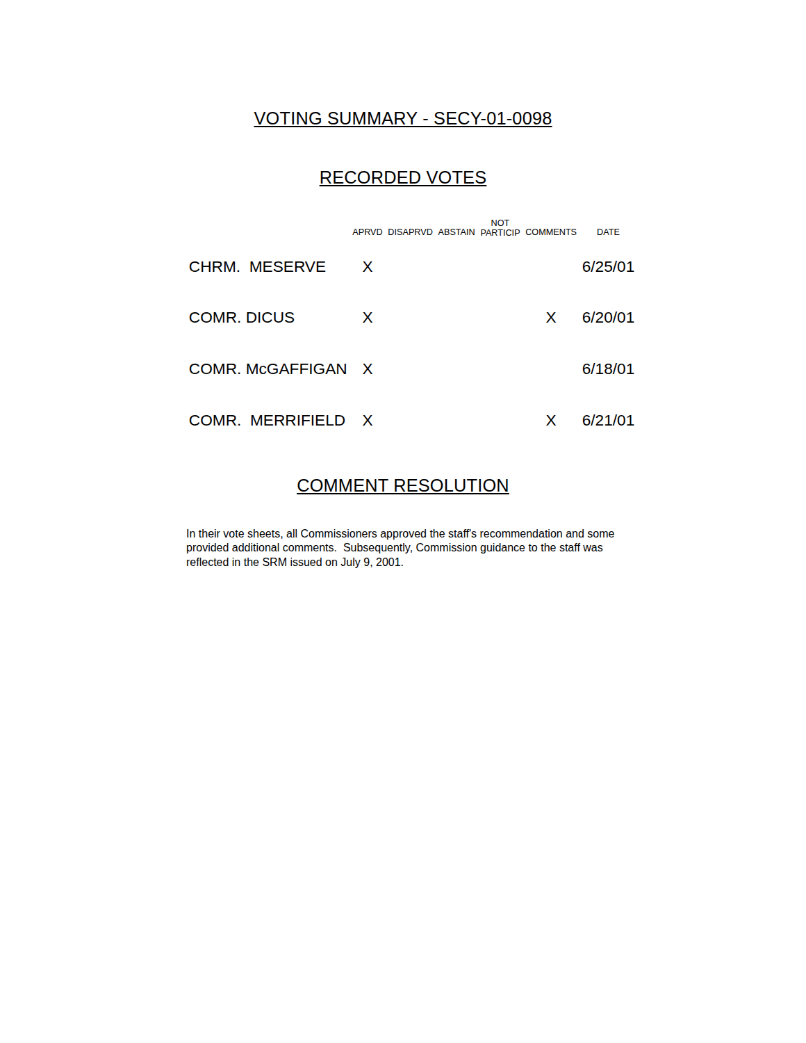VOTING SUMMARY - SECY-01-0098
RECORDED VOTES
| | APRVD | DISAPRVD | ABSTAIN | NOT PARTICIP | COMMENTS | DATE |
| --- | --- | --- | --- | --- | --- | --- |
| CHRM. MESERVE | X | | | | | 6/25/01 |
| COMR. DICUS | X | | | | X | 6/20/01 |
| COMR. McGAFFIGAN | X | | | | | 6/18/01 |
| COMR. MERRIFIELD | X | | | | X | 6/21/01 |
COMMENT RESOLUTION
In their vote sheets, all Commissioners approved the staff's recommendation and some provided additional comments. Subsequently, Commission guidance to the staff was reflected in the SRM issued on July 9, 2001.